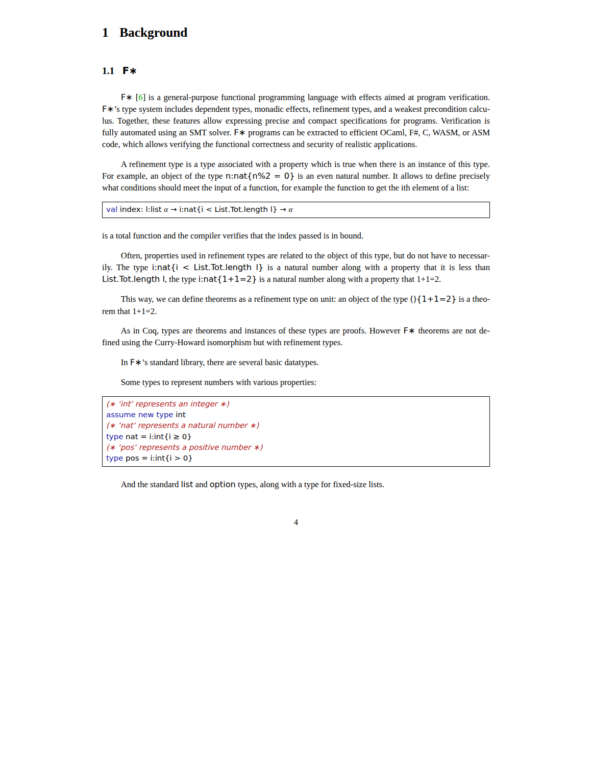1 Background
1.1 F∗
F∗ [6] is a general-purpose functional programming language with effects aimed at program verification. F∗’s type system includes dependent types, monadic effects, refinement types, and a weakest precondition calculus. Together, these features allow expressing precise and compact specifications for programs. Verification is fully automated using an SMT solver. F∗ programs can be extracted to efficient OCaml, F#, C, WASM, or ASM code, which allows verifying the functional correctness and security of realistic applications.
A refinement type is a type associated with a property which is true when there is an instance of this type. For example, an object of the type n:nat{n%2 = 0} is an even natural number. It allows to define precisely what conditions should meet the input of a function, for example the function to get the ith element of a list:
val index: l:list α → i:nat{i < List.Tot.length l} → α
is a total function and the compiler verifies that the index passed is in bound.
Often, properties used in refinement types are related to the object of this type, but do not have to necessarily. The type i:nat{i < List.Tot.length l} is a natural number along with a property that it is less than List.Tot.length l, the type i:nat{1+1=2} is a natural number along with a property that 1+1=2.
This way, we can define theorems as a refinement type on unit: an object of the type (){1+1=2} is a theorem that 1+1=2.
As in Coq, types are theorems and instances of these types are proofs. However F∗ theorems are not defined using the Curry-Howard isomorphism but with refinement types.
In F∗’s standard library, there are several basic datatypes.
Some types to represent numbers with various properties:
(∗ ‘int‘ represents an integer ∗) assume new type int (∗ ‘nat‘ represents a natural number ∗) type nat = i:int{i ≥ 0} (∗ ‘pos‘ represents a positive number ∗) type pos = i:int{i > 0}
And the standard list and option types, along with a type for fixed-size lists.
4